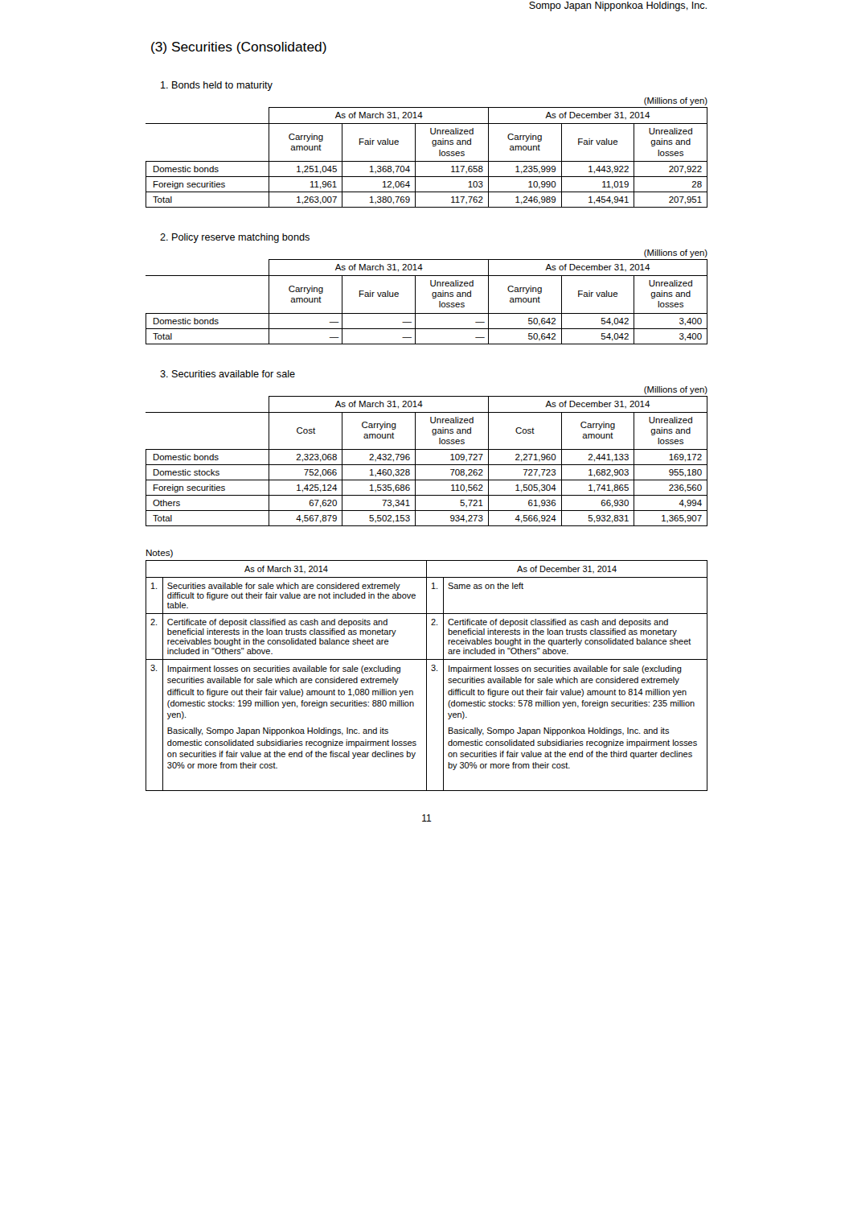Sompo Japan Nipponkoa Holdings, Inc.
(3) Securities (Consolidated)
1. Bonds held to maturity
(Millions of yen)
| | As of March 31, 2014 | As of December 31, 2014 |
| --- | --- | --- |
| | Carrying amount | Fair value | Unrealized gains and losses | Carrying amount | Fair value | Unrealized gains and losses |
| Domestic bonds | 1,251,045 | 1,368,704 | 117,658 | 1,235,999 | 1,443,922 | 207,922 |
| Foreign securities | 11,961 | 12,064 | 103 | 10,990 | 11,019 | 28 |
| Total | 1,263,007 | 1,380,769 | 117,762 | 1,246,989 | 1,454,941 | 207,951 |
2. Policy reserve matching bonds
(Millions of yen)
| | As of March 31, 2014 | As of December 31, 2014 |
| --- | --- | --- |
| | Carrying amount | Fair value | Unrealized gains and losses | Carrying amount | Fair value | Unrealized gains and losses |
| Domestic bonds | — | — | — | 50,642 | 54,042 | 3,400 |
| Total | — | — | — | 50,642 | 54,042 | 3,400 |
3. Securities available for sale
(Millions of yen)
| | As of March 31, 2014 | As of December 31, 2014 |
| --- | --- | --- |
| | Cost | Carrying amount | Unrealized gains and losses | Cost | Carrying amount | Unrealized gains and losses |
| Domestic bonds | 2,323,068 | 2,432,796 | 109,727 | 2,271,960 | 2,441,133 | 169,172 |
| Domestic stocks | 752,066 | 1,460,328 | 708,262 | 727,723 | 1,682,903 | 955,180 |
| Foreign securities | 1,425,124 | 1,535,686 | 110,562 | 1,505,304 | 1,741,865 | 236,560 |
| Others | 67,620 | 73,341 | 5,721 | 61,936 | 66,930 | 4,994 |
| Total | 4,567,879 | 5,502,153 | 934,273 | 4,566,924 | 5,932,831 | 1,365,907 |
Notes)
| As of March 31, 2014 | As of December 31, 2014 |
| --- | --- |
| 1. | Securities available for sale which are considered extremely difficult to figure out their fair value are not included in the above table. | 1. | Same as on the left |
| 2. | Certificate of deposit classified as cash and deposits and beneficial interests in the loan trusts classified as monetary receivables bought in the consolidated balance sheet are included in "Others" above. | 2. | Certificate of deposit classified as cash and deposits and beneficial interests in the loan trusts classified as monetary receivables bought in the quarterly consolidated balance sheet are included in "Others" above. |
| 3. | Impairment losses on securities available for sale (excluding securities available for sale which are considered extremely difficult to figure out their fair value) amount to 1,080 million yen (domestic stocks: 199 million yen, foreign securities: 880 million yen). Basically, Sompo Japan Nipponkoa Holdings, Inc. and its domestic consolidated subsidiaries recognize impairment losses on securities if fair value at the end of the fiscal year declines by 30% or more from their cost. | 3. | Impairment losses on securities available for sale (excluding securities available for sale which are considered extremely difficult to figure out their fair value) amount to 814 million yen (domestic stocks: 578 million yen, foreign securities: 235 million yen). Basically, Sompo Japan Nipponkoa Holdings, Inc. and its domestic consolidated subsidiaries recognize impairment losses on securities if fair value at the end of the third quarter declines by 30% or more from their cost. |
11